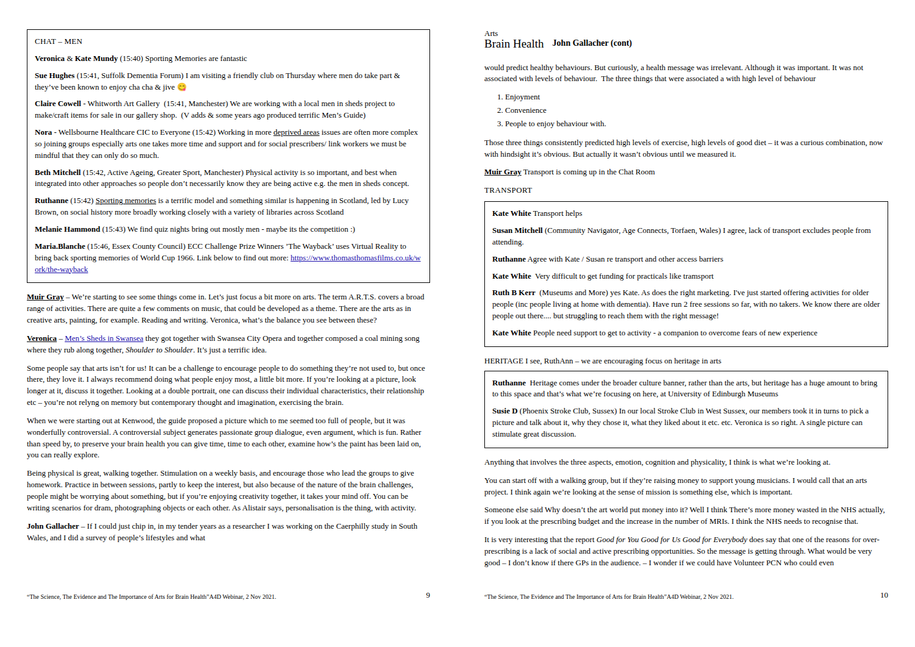CHAT – MEN
Veronica & Kate Mundy (15:40) Sporting Memories are fantastic
Sue Hughes (15:41, Suffolk Dementia Forum) I am visiting a friendly club on Thursday where men do take part & they’ve been known to enjoy cha cha & jive 😋
Claire Cowell - Whitworth Art Gallery (15:41, Manchester) We are working with a local men in sheds project to make/craft items for sale in our gallery shop. (V adds & some years ago produced terrific Men’s Guide)
Nora - Wellsbourne Healthcare CIC to Everyone (15:42) Working in more deprived areas issues are often more complex so joining groups especially arts one takes more time and support and for social prescribers/ link workers we must be mindful that they can only do so much.
Beth Mitchell (15:42, Active Ageing, Greater Sport, Manchester) Physical activity is so important, and best when integrated into other approaches so people don’t necessarily know they are being active e.g. the men in sheds concept.
Ruthanne (15:42) Sporting memories is a terrific model and something similar is happening in Scotland, led by Lucy Brown, on social history more broadly working closely with a variety of libraries across Scotland
Melanie Hammond (15:43) We find quiz nights bring out mostly men - maybe its the competition :)
Maria.Blanche (15:46, Essex County Council) ECC Challenge Prize Winners ’The Wayback’ uses Virtual Reality to bring back sporting memories of World Cup 1966. Link below to find out more: https://www.thomasthomasfilms.co.uk/work/the-wayback
Muir Gray – We’re starting to see some things come in. Let’s just focus a bit more on arts. The term A.R.T.S. covers a broad range of activities. There are quite a few comments on music, that could be developed as a theme. There are the arts as in creative arts, painting, for example. Reading and writing. Veronica, what’s the balance you see between these?
Veronica – Men’s Sheds in Swansea they got together with Swansea City Opera and together composed a coal mining song where they rub along together, Shoulder to Shoulder. It’s just a terrific idea.
Some people say that arts isn’t for us! It can be a challenge to encourage people to do something they’re not used to, but once there, they love it. I always recommend doing what people enjoy most, a little bit more. If you’re looking at a picture, look longer at it, discuss it together. Looking at a double portrait, one can discuss their individual characteristics, their relationship etc – you’re not relyng on memory but contemporary thought and imagination, exercising the brain.
When we were starting out at Kenwood, the guide proposed a picture which to me seemed too full of people, but it was wonderfully controversial. A controversial subject generates passionate group dialogue, even argument, which is fun. Rather than speed by, to preserve your brain health you can give time, time to each other, examine how’s the paint has been laid on, you can really explore.
Being physical is great, walking together. Stimulation on a weekly basis, and encourage those who lead the groups to give homework. Practice in between sessions, partly to keep the interest, but also because of the nature of the brain challenges, people might be worrying about something, but if you’re enjoying creativity together, it takes your mind off. You can be writing scenarios for dram, photographing objects or each other. As Alistair says, personalisation is the thing, with activity.
John Gallacher – If I could just chip in, in my tender years as a researcher I was working on the Caerphilly study in South Wales, and I did a survey of people’s lifestyles and what
“The Science, The Evidence and The Importance of Arts for Brain Health”A4D Webinar, 2 Nov 2021. 9
Arts Brain Health
John Gallacher (cont)
would predict healthy behaviours. But curiously, a health message was irrelevant. Although it was important. It was not associated with levels of behaviour. The three things that were associated a with high level of behaviour
Enjoyment
Convenience
People to enjoy behaviour with.
Those three things consistently predicted high levels of exercise, high levels of good diet – it was a curious combination, now with hindsight it’s obvious. But actually it wasn’t obvious until we measured it.
Muir Gray Transport is coming up in the Chat Room
TRANSPORT
Kate White Transport helps
Susan Mitchell (Community Navigator, Age Connects, Torfaen, Wales) I agree, lack of transport excludes people from attending.
Ruthanne Agree with Kate / Susan re transport and other access barriers
Kate White Very difficult to get funding for practicals like tramsport
Ruth B Kerr (Museums and More) yes Kate. As does the right marketing. I've just started offering activities for older people (inc people living at home with dementia). Have run 2 free sessions so far, with no takers. We know there are older people out there.... but struggling to reach them with the right message!
Kate White People need support to get to activity - a companion to overcome fears of new experience
HERITAGE I see, RuthAnn – we are encouraging focus on heritage in arts
Ruthanne Heritage comes under the broader culture banner, rather than the arts, but heritage has a huge amount to bring to this space and that’s what we’re focusing on here, at University of Edinburgh Museums
Susie D (Phoenix Stroke Club, Sussex) In our local Stroke Club in West Sussex, our members took it in turns to pick a picture and talk about it, why they chose it, what they liked about it etc. etc. Veronica is so right. A single picture can stimulate great discussion.
Anything that involves the three aspects, emotion, cognition and physicality, I think is what we’re looking at.
You can start off with a walking group, but if they’re raising money to support young musicians. I would call that an arts project. I think again we’re looking at the sense of mission is something else, which is important.
Someone else said Why doesn’t the art world put money into it? Well I think There’s more money wasted in the NHS actually, if you look at the prescribing budget and the increase in the number of MRIs. I think the NHS needs to recognise that.
It is very interesting that the report Good for You Good for Us Good for Everybody does say that one of the reasons for over-prescribing is a lack of social and active prescribing opportunities. So the message is getting through. What would be very good – I don’t know if there GPs in the audience. – I wonder if we could have Volunteer PCN who could even
“The Science, The Evidence and The Importance of Arts for Brain Health”A4D Webinar, 2 Nov 2021. 10